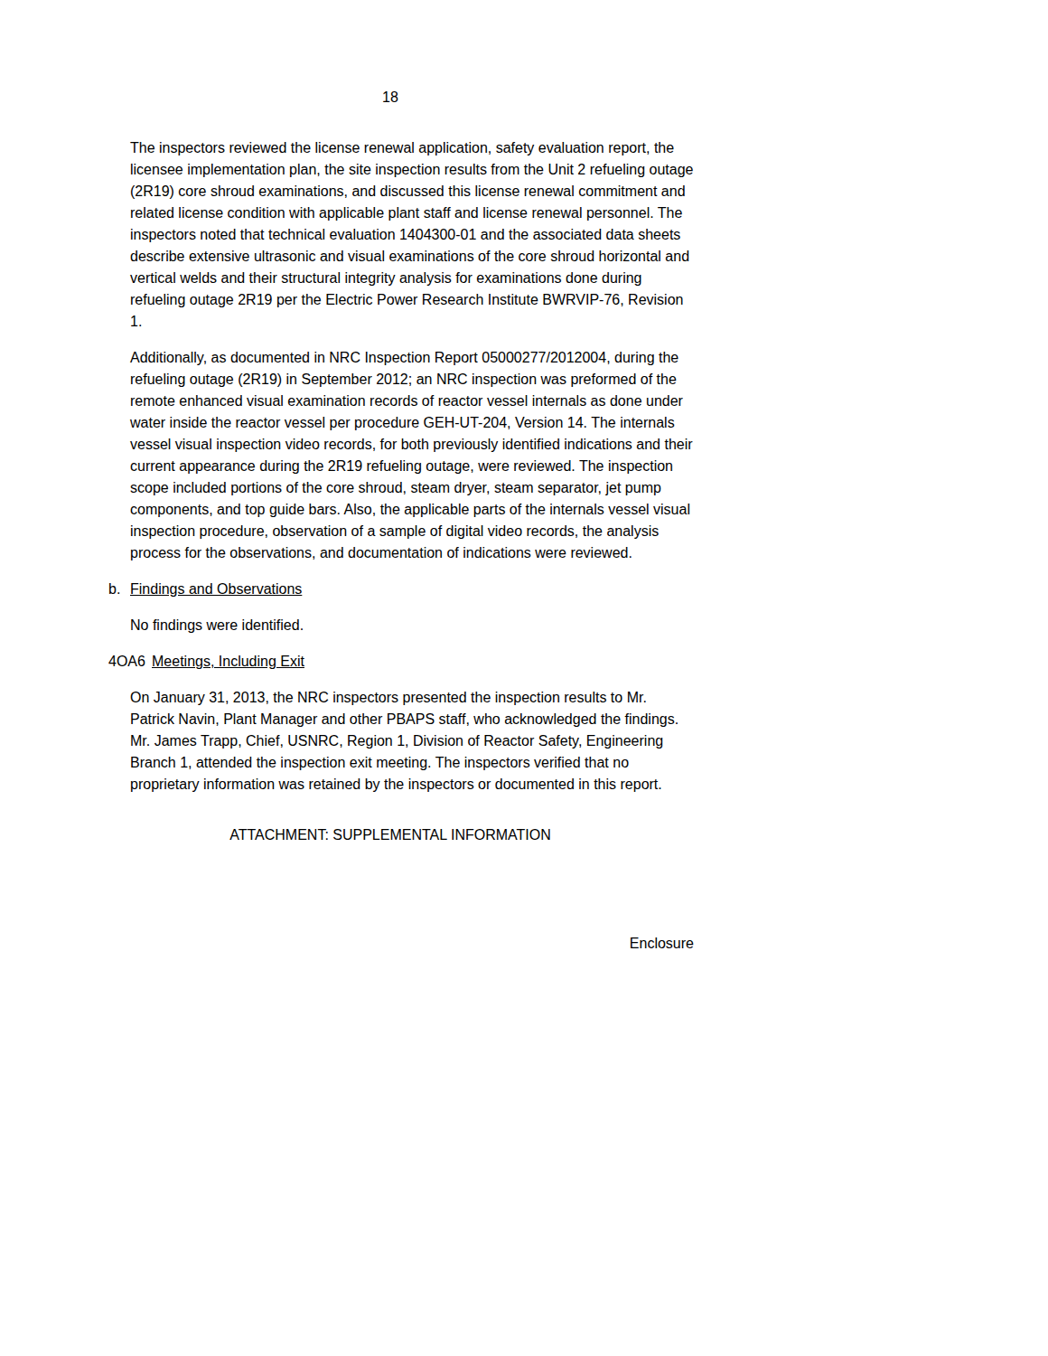18
The inspectors reviewed the license renewal application, safety evaluation report, the licensee implementation plan, the site inspection results from the Unit 2 refueling outage (2R19) core shroud examinations, and discussed this license renewal commitment and related license condition with applicable plant staff and license renewal personnel. The inspectors noted that technical evaluation 1404300-01 and the associated data sheets describe extensive ultrasonic and visual examinations of the core shroud horizontal and vertical welds and their structural integrity analysis for examinations done during refueling outage 2R19 per the Electric Power Research Institute BWRVIP-76, Revision 1.
Additionally, as documented in NRC Inspection Report 05000277/2012004, during the refueling outage (2R19) in September 2012; an NRC inspection was preformed of the remote enhanced visual examination records of reactor vessel internals as done under water inside the reactor vessel per procedure GEH-UT-204, Version 14. The internals vessel visual inspection video records, for both previously identified indications and their current appearance during the 2R19 refueling outage, were reviewed. The inspection scope included portions of the core shroud, steam dryer, steam separator, jet pump components, and top guide bars. Also, the applicable parts of the internals vessel visual inspection procedure, observation of a sample of digital video records, the analysis process for the observations, and documentation of indications were reviewed.
b.
Findings and Observations
No findings were identified.
4OA6
Meetings, Including Exit
On January 31, 2013, the NRC inspectors presented the inspection results to Mr. Patrick Navin, Plant Manager and other PBAPS staff, who acknowledged the findings. Mr. James Trapp, Chief, USNRC, Region 1, Division of Reactor Safety, Engineering Branch 1, attended the inspection exit meeting. The inspectors verified that no proprietary information was retained by the inspectors or documented in this report.
ATTACHMENT: SUPPLEMENTAL INFORMATION
Enclosure